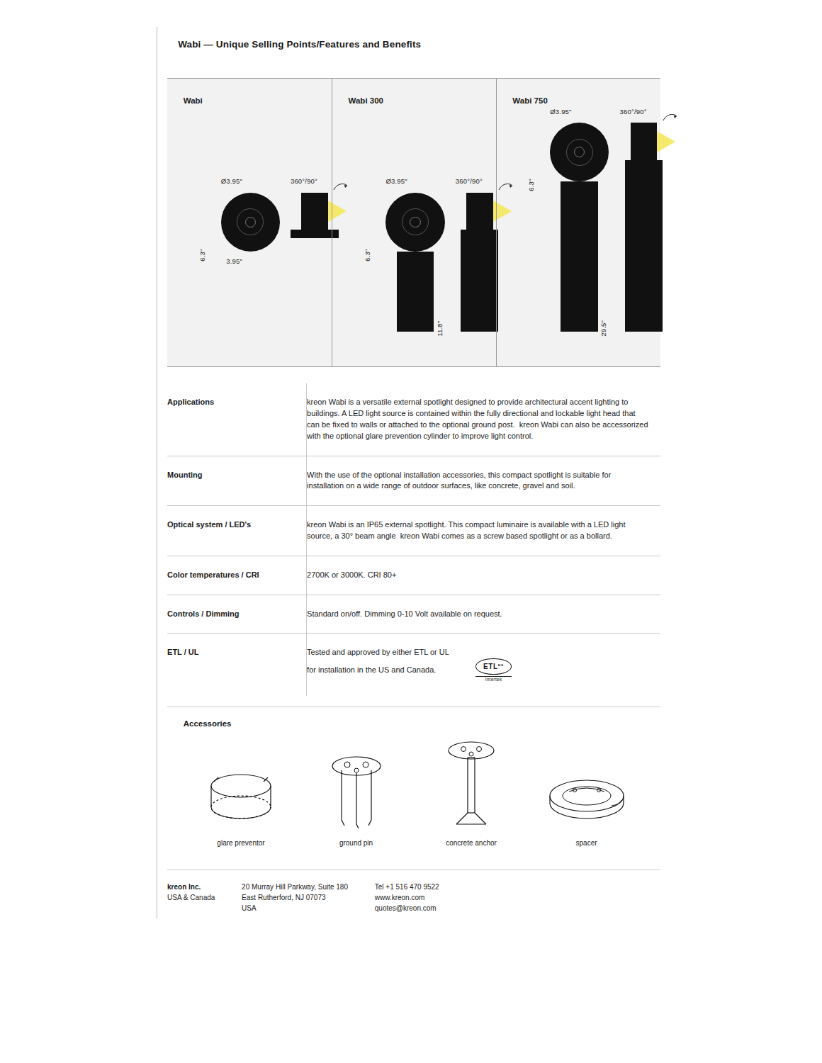Wabi — Unique Selling Points/Features and Benefits
Wabi
Ø3.95"
360°/90°
6.3"
3.95"
Wabi 300
Ø3.95"
360°/90°
6.3"
11.8"
Wabi 750
Ø3.95"
360°/90°
6.3"
29.5"
| Applications | kreon Wabi is a versatile external spotlight designed to provide architectural accent lighting to buildings. A LED light source is contained within the fully directional and lockable light head that can be fixed to walls or attached to the optional ground post. kreon Wabi can also be accessorized with the optional glare prevention cylinder to improve light control. |
| Mounting | With the use of the optional installation accessories, this compact spotlight is suitable for installation on a wide range of outdoor surfaces, like concrete, gravel and soil. |
| Optical system / LED's | kreon Wabi is an IP65 external spotlight. This compact luminaire is available with a LED light source, a 30° beam angle kreon Wabi comes as a screw based spotlight or as a bollard. |
| Color temperatures / CRI | 2700K or 3000K. CRI 80+ |
| Controls / Dimming | Standard on/off. Dimming 0-10 Volt available on request. |
| ETL / UL | Tested and approved by either ETL or UL for installation in the US and Canada. ETL us Intertek |
Accessories
glare preventor
ground pin
concrete anchor
spacer
kreon Inc.
USA & Canada
20 Murray Hill Parkway, Suite 180 East Rutherford, NJ 07073 USA
Tel +1 516 470 9522 www.kreon.com quotes@kreon.com